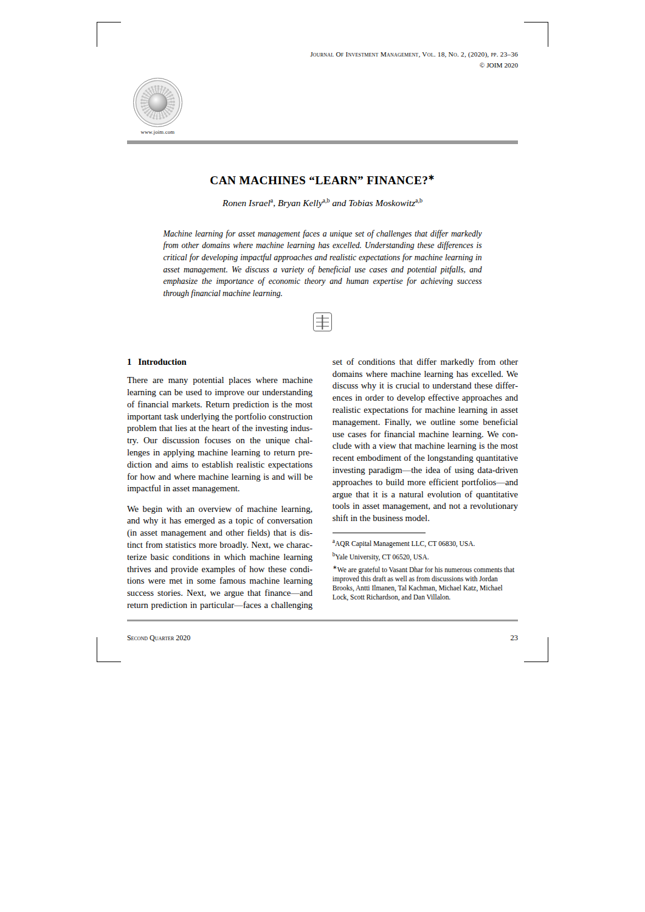Journal Of Investment Management, Vol. 18, No. 2, (2020), pp. 23–36
© JOIM 2020
www.joim.com
CAN MACHINES “LEARN” FINANCE?∗
Ronen Israela, Bryan Kellya,b and Tobias Moskowitza,b
Machine learning for asset management faces a unique set of challenges that differ markedly from other domains where machine learning has excelled. Understanding these differences is critical for developing impactful approaches and realistic expectations for machine learning in asset management. We discuss a variety of beneficial use cases and potential pitfalls, and emphasize the importance of economic theory and human expertise for achieving success through financial machine learning.
1 Introduction
There are many potential places where machine learning can be used to improve our understanding of financial markets. Return prediction is the most important task underlying the portfolio construction problem that lies at the heart of the investing industry. Our discussion focuses on the unique challenges in applying machine learning to return prediction and aims to establish realistic expectations for how and where machine learning is and will be impactful in asset management.
We begin with an overview of machine learning, and why it has emerged as a topic of conversation (in asset management and other fields) that is distinct from statistics more broadly. Next, we characterize basic conditions in which machine learning thrives and provide examples of how these conditions were met in some famous machine learning success stories. Next, we argue that finance—and return prediction in particular—faces a challenging set of conditions that differ markedly from other domains where machine learning has excelled. We discuss why it is crucial to understand these differences in order to develop effective approaches and realistic expectations for machine learning in asset management. Finally, we outline some beneficial use cases for financial machine learning. We conclude with a view that machine learning is the most recent embodiment of the longstanding quantitative investing paradigm—the idea of using data-driven approaches to build more efficient portfolios—and argue that it is a natural evolution of quantitative tools in asset management, and not a revolutionary shift in the business model.
aAQR Capital Management LLC, CT 06830, USA.
bYale University, CT 06520, USA.
∗We are grateful to Vasant Dhar for his numerous comments that improved this draft as well as from discussions with Jordan Brooks, Antti Ilmanen, Tal Kachman, Michael Katz, Michael Lock, Scott Richardson, and Dan Villalon.
Second Quarter 2020
23